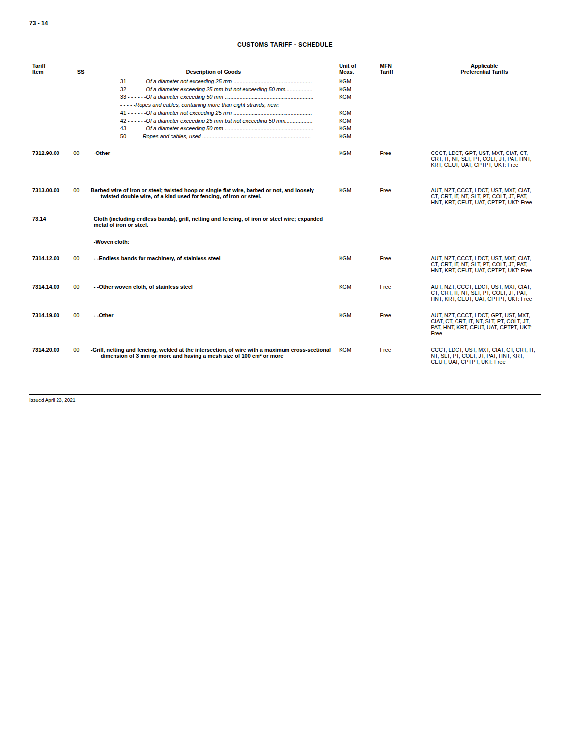73 - 14
CUSTOMS TARIFF - SCHEDULE
| Tariff Item | SS | Description of Goods | Unit of Meas. | MFN Tariff | Applicable Preferential Tariffs |
| --- | --- | --- | --- | --- | --- |
| | | 31 - - - - - - Of a diameter not exceeding 25 mm .................................................... | KGM | | |
| | | 32 - - - - - - Of a diameter exceeding 25 mm but not exceeding 50 mm .................. | KGM | | |
| | | 33 - - - - - - Of a diameter exceeding 50 mm ........................................................... | KGM | | |
| | | - - - - - Ropes and cables, containing more than eight strands, new: | | | |
| | | 41 - - - - - - Of a diameter not exceeding 25 mm .................................................... | KGM | | |
| | | 42 - - - - - - Of a diameter exceeding 25 mm but not exceeding 50 mm .................. | KGM | | |
| | | 43 - - - - - - Of a diameter exceeding 50 mm ........................................................... | KGM | | |
| | | 50 - - - - - Ropes and cables, used ........................................................................ | KGM | | |
| 7312.90.00 | 00 | -Other | KGM | Free | CCCT, LDCT, GPT, UST, MXT, CIAT, CT, CRT, IT, NT, SLT, PT, COLT, JT, PAT, HNT, KRT, CEUT, UAT, CPTPT, UKT: Free |
| 7313.00.00 | 00 | Barbed wire of iron or steel; twisted hoop or single flat wire, barbed or not, and loosely twisted double wire, of a kind used for fencing, of iron or steel. | KGM | Free | AUT, NZT, CCCT, LDCT, UST, MXT, CIAT, CT, CRT, IT, NT, SLT, PT, COLT, JT, PAT, HNT, KRT, CEUT, UAT, CPTPT, UKT: Free |
| 73.14 | | Cloth (including endless bands), grill, netting and fencing, of iron or steel wire; expanded metal of iron or steel. | | | |
| | | -Woven cloth: | | | |
| 7314.12.00 | 00 | - -Endless bands for machinery, of stainless steel | KGM | Free | AUT, NZT, CCCT, LDCT, UST, MXT, CIAT, CT, CRT, IT, NT, SLT, PT, COLT, JT, PAT, HNT, KRT, CEUT, UAT, CPTPT, UKT: Free |
| 7314.14.00 | 00 | - -Other woven cloth, of stainless steel | KGM | Free | AUT, NZT, CCCT, LDCT, UST, MXT, CIAT, CT, CRT, IT, NT, SLT, PT, COLT, JT, PAT, HNT, KRT, CEUT, UAT, CPTPT, UKT: Free |
| 7314.19.00 | 00 | - -Other | KGM | Free | AUT, NZT, CCCT, LDCT, GPT, UST, MXT, CIAT, CT, CRT, IT, NT, SLT, PT, COLT, JT, PAT, HNT, KRT, CEUT, UAT, CPTPT, UKT: Free |
| 7314.20.00 | 00 | -Grill, netting and fencing, welded at the intersection, of wire with a maximum cross-sectional dimension of 3 mm or more and having a mesh size of 100 cm² or more | KGM | Free | CCCT, LDCT, UST, MXT, CIAT, CT, CRT, IT, NT, SLT, PT, COLT, JT, PAT, HNT, KRT, CEUT, UAT, CPTPT, UKT: Free |
Issued April 23, 2021